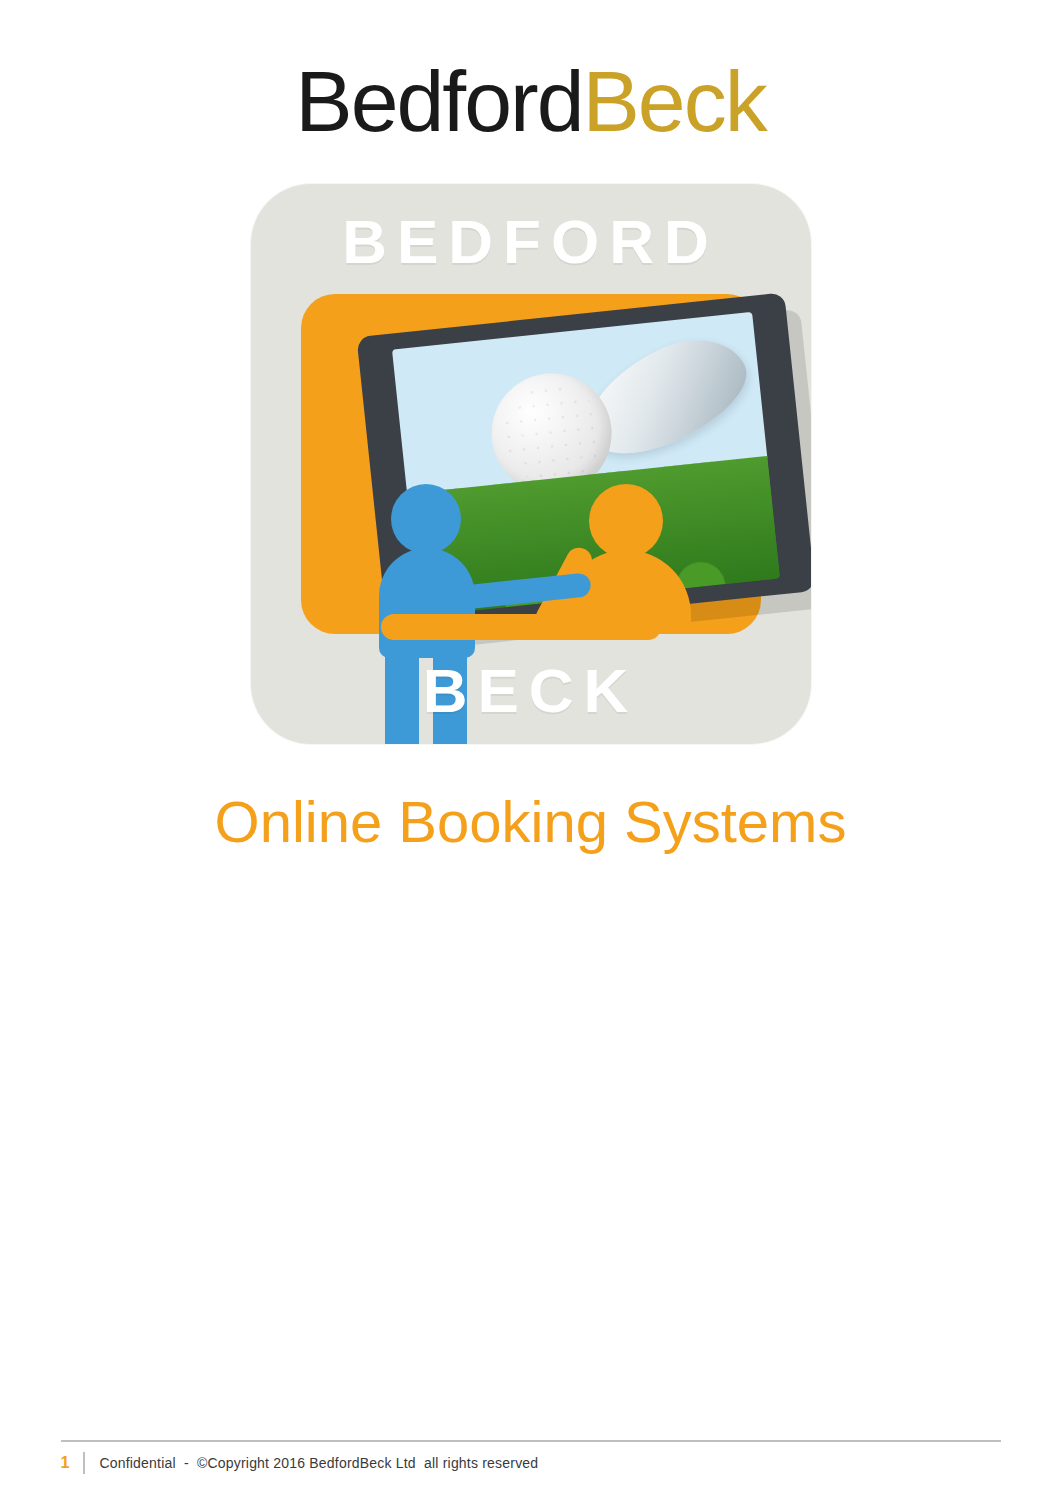Bedford Beck
BEDFORD
BECK
Online Booking Systems
1 Confidential - ©Copyright 2016 BedfordBeck Ltd all rights reserved